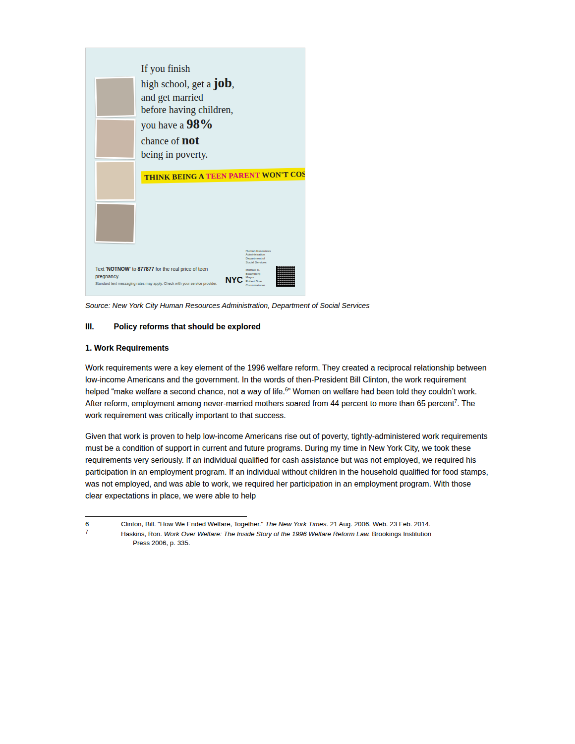If you finish
high school, get a job,
and get married
before having children,
you have a 98%
chance of not
being in poverty.
THINK BEING A TEEN PARENT WON'T COST YOU?
Text 'NOTNOW' to 877877 for the real price of teen pregnancy.
Standard text messaging rates may apply. Check with your service provider.
NYC
Human Resources
Administration
Department of
Social Services
Michael R. Bloomberg
Mayor
Robert Doar
Commissioner
Source: New York City Human Resources Administration, Department of Social Services
III. Policy reforms that should be explored
1. Work Requirements
Work requirements were a key element of the 1996 welfare reform. They created a reciprocal relationship between low-income Americans and the government. In the words of then-President Bill Clinton, the work requirement helped “make welfare a second chance, not a way of life.6” Women on welfare had been told they couldn’t work. After reform, employment among never-married mothers soared from 44 percent to more than 65 percent7. The work requirement was critically important to that success.
Given that work is proven to help low-income Americans rise out of poverty, tightly-administered work requirements must be a condition of support in current and future programs. During my time in New York City, we took these requirements very seriously. If an individual qualified for cash assistance but was not employed, we required his participation in an employment program. If an individual without children in the household qualified for food stamps, was not employed, and was able to work, we required her participation in an employment program. With those clear expectations in place, we were able to help
6 Clinton, Bill. "How We Ended Welfare, Together." The New York Times. 21 Aug. 2006. Web. 23 Feb. 2014.
7 Haskins, Ron. Work Over Welfare: The Inside Story of the 1996 Welfare Reform Law. Brookings Institution Press 2006, p. 335.